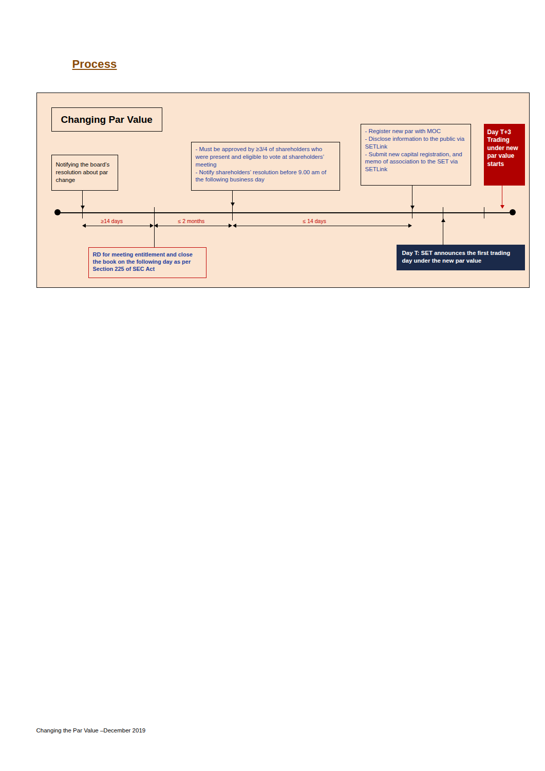Process
Changing Par Value
Notifying the board’s resolution about par change
- Must be approved by ≥3/4 of shareholders who were present and eligible to vote at shareholders’ meeting
- Notify shareholders’ resolution before 9.00 am of the following business day
- Register new par with MOC
- Disclose information to the public via SETLink
- Submit new capital registration, and memo of association to the SET via SETLink
Day T+3 Trading under new par value starts
RD for meeting entitlement and close the book on the following day as per Section 225 of SEC Act
Day T: SET announces the first trading day under the new par value
≥14 days
≤ 2 months
≤ 14 days
Changing the Par Value –December 2019